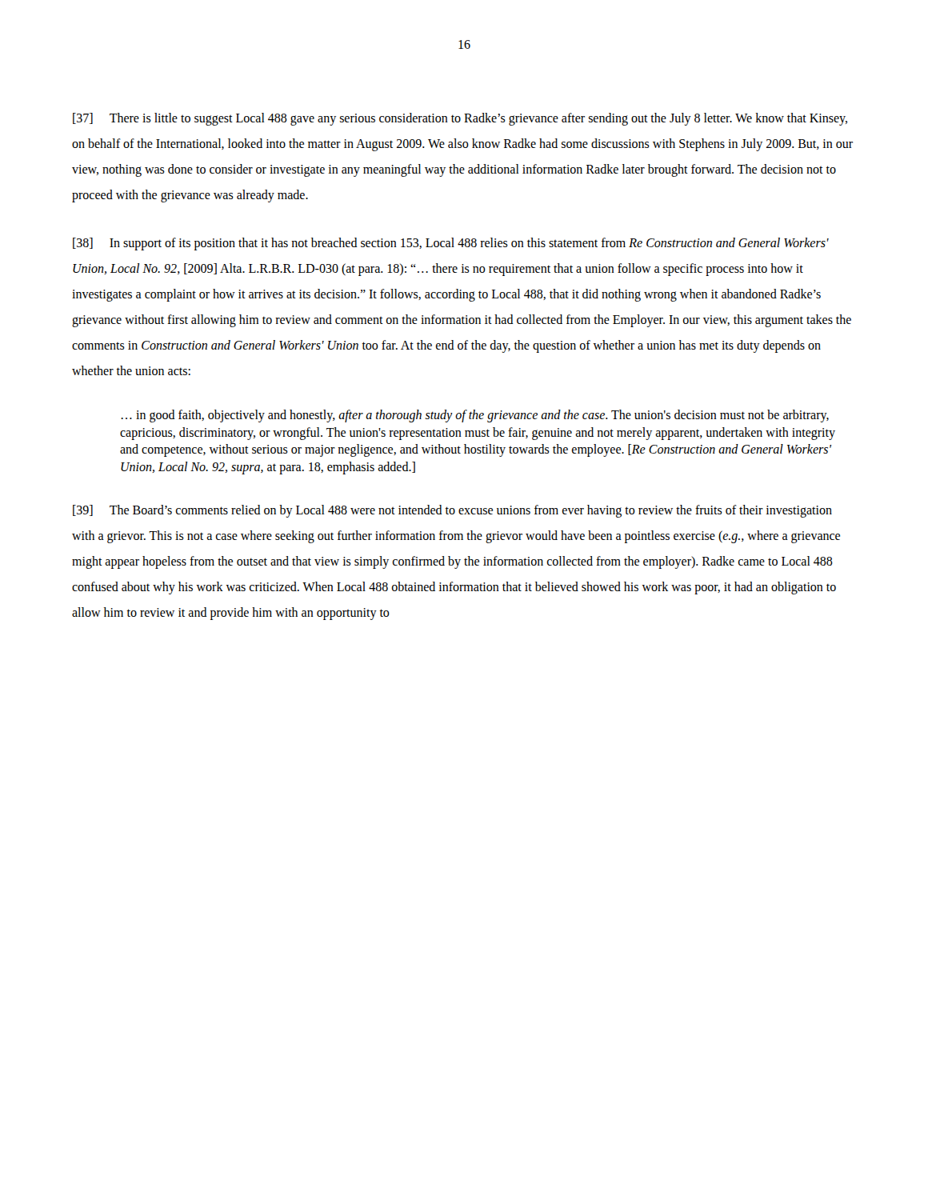16
[37] There is little to suggest Local 488 gave any serious consideration to Radke’s grievance after sending out the July 8 letter. We know that Kinsey, on behalf of the International, looked into the matter in August 2009. We also know Radke had some discussions with Stephens in July 2009. But, in our view, nothing was done to consider or investigate in any meaningful way the additional information Radke later brought forward. The decision not to proceed with the grievance was already made.
[38] In support of its position that it has not breached section 153, Local 488 relies on this statement from Re Construction and General Workers' Union, Local No. 92, [2009] Alta. L.R.B.R. LD-030 (at para. 18): “… there is no requirement that a union follow a specific process into how it investigates a complaint or how it arrives at its decision.” It follows, according to Local 488, that it did nothing wrong when it abandoned Radke’s grievance without first allowing him to review and comment on the information it had collected from the Employer. In our view, this argument takes the comments in Construction and General Workers' Union too far. At the end of the day, the question of whether a union has met its duty depends on whether the union acts:
… in good faith, objectively and honestly, after a thorough study of the grievance and the case. The union's decision must not be arbitrary, capricious, discriminatory, or wrongful. The union's representation must be fair, genuine and not merely apparent, undertaken with integrity and competence, without serious or major negligence, and without hostility towards the employee. [Re Construction and General Workers' Union, Local No. 92, supra, at para. 18, emphasis added.]
[39] The Board’s comments relied on by Local 488 were not intended to excuse unions from ever having to review the fruits of their investigation with a grievor. This is not a case where seeking out further information from the grievor would have been a pointless exercise (e.g., where a grievance might appear hopeless from the outset and that view is simply confirmed by the information collected from the employer). Radke came to Local 488 confused about why his work was criticized. When Local 488 obtained information that it believed showed his work was poor, it had an obligation to allow him to review it and provide him with an opportunity to